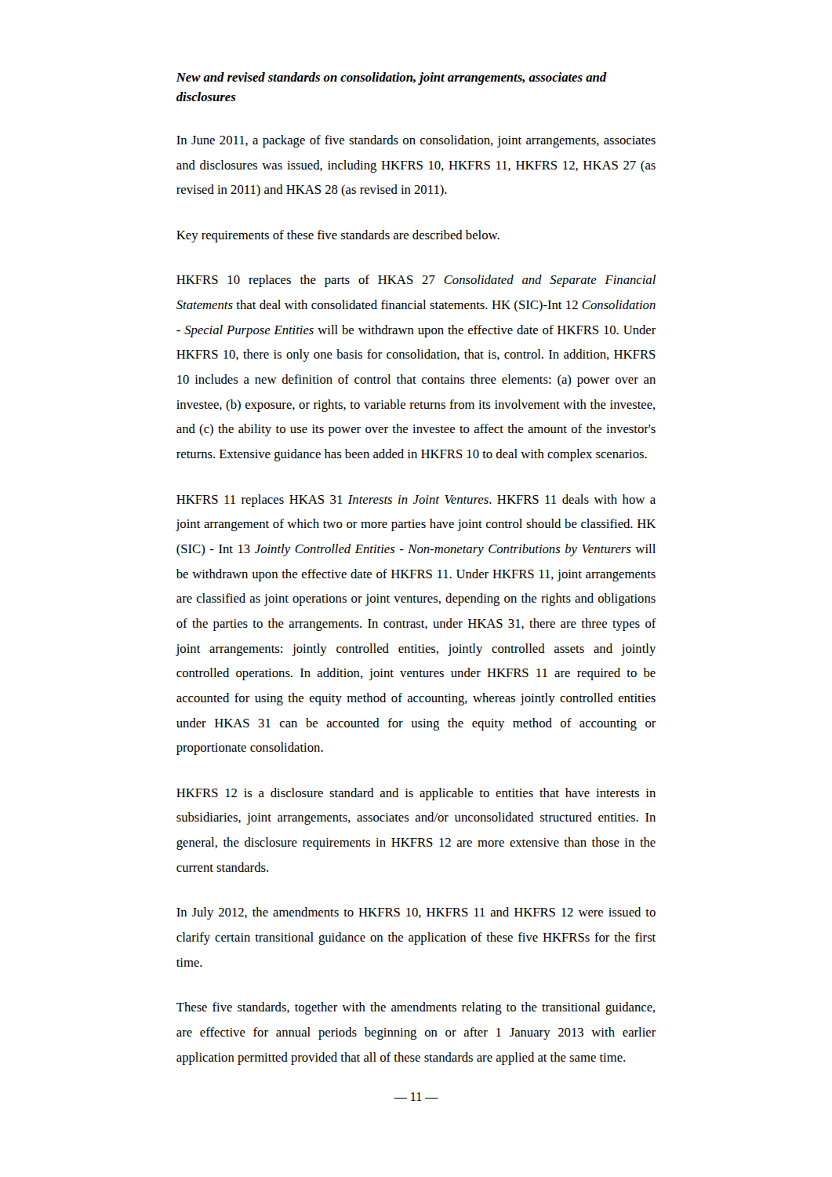New and revised standards on consolidation, joint arrangements, associates and disclosures
In June 2011, a package of five standards on consolidation, joint arrangements, associates and disclosures was issued, including HKFRS 10, HKFRS 11, HKFRS 12, HKAS 27 (as revised in 2011) and HKAS 28 (as revised in 2011).
Key requirements of these five standards are described below.
HKFRS 10 replaces the parts of HKAS 27 Consolidated and Separate Financial Statements that deal with consolidated financial statements. HK (SIC)-Int 12 Consolidation - Special Purpose Entities will be withdrawn upon the effective date of HKFRS 10. Under HKFRS 10, there is only one basis for consolidation, that is, control. In addition, HKFRS 10 includes a new definition of control that contains three elements: (a) power over an investee, (b) exposure, or rights, to variable returns from its involvement with the investee, and (c) the ability to use its power over the investee to affect the amount of the investor's returns. Extensive guidance has been added in HKFRS 10 to deal with complex scenarios.
HKFRS 11 replaces HKAS 31 Interests in Joint Ventures. HKFRS 11 deals with how a joint arrangement of which two or more parties have joint control should be classified. HK (SIC) - Int 13 Jointly Controlled Entities - Non-monetary Contributions by Venturers will be withdrawn upon the effective date of HKFRS 11. Under HKFRS 11, joint arrangements are classified as joint operations or joint ventures, depending on the rights and obligations of the parties to the arrangements. In contrast, under HKAS 31, there are three types of joint arrangements: jointly controlled entities, jointly controlled assets and jointly controlled operations. In addition, joint ventures under HKFRS 11 are required to be accounted for using the equity method of accounting, whereas jointly controlled entities under HKAS 31 can be accounted for using the equity method of accounting or proportionate consolidation.
HKFRS 12 is a disclosure standard and is applicable to entities that have interests in subsidiaries, joint arrangements, associates and/or unconsolidated structured entities. In general, the disclosure requirements in HKFRS 12 are more extensive than those in the current standards.
In July 2012, the amendments to HKFRS 10, HKFRS 11 and HKFRS 12 were issued to clarify certain transitional guidance on the application of these five HKFRSs for the first time.
These five standards, together with the amendments relating to the transitional guidance, are effective for annual periods beginning on or after 1 January 2013 with earlier application permitted provided that all of these standards are applied at the same time.
— 11 —